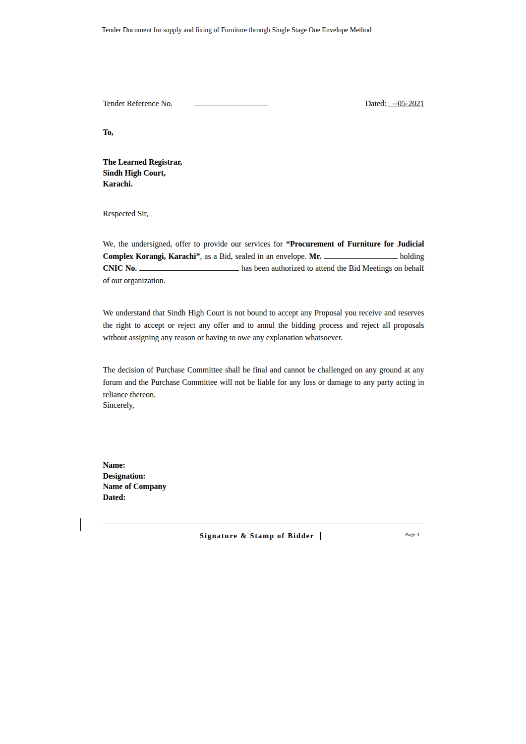Tender Document for supply and fixing of Furniture through Single Stage One Envelope Method
Tender Reference No. Dated: --05-2021
To,
The Learned Registrar,
Sindh High Court,
Karachi.
Respected Sir,
We, the undersigned, offer to provide our services for “Procurement of Furniture for Judicial Complex Korangi, Karachi”, as a Bid, sealed in an envelope. Mr. holding CNIC No. has been authorized to attend the Bid Meetings on behalf of our organization.
We understand that Sindh High Court is not bound to accept any Proposal you receive and reserves the right to accept or reject any offer and to annul the bidding process and reject all proposals without assigning any reason or having to owe any explanation whatsoever.
The decision of Purchase Committee shall be final and cannot be challenged on any ground at any forum and the Purchase Committee will not be liable for any loss or damage to any party acting in reliance thereon.
Sincerely,
Name:
Designation:
Name of Company
Dated:
Signature & Stamp of Bidder
Page 3